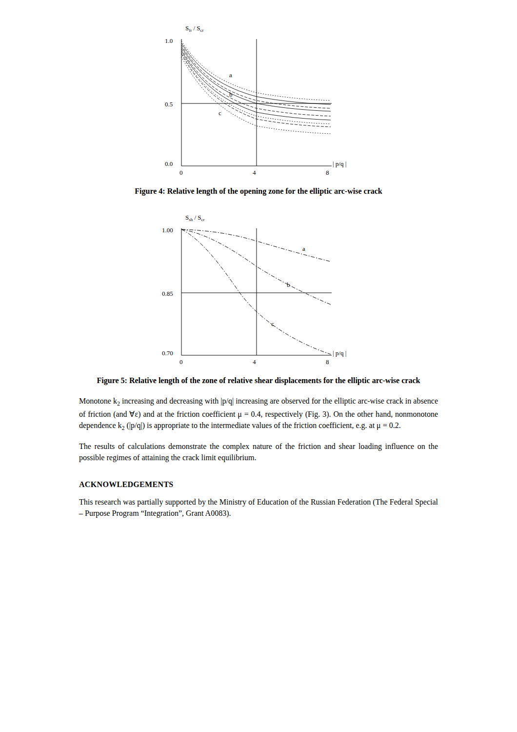Sfr / Scr 1.0 0.5 0.0 0 4 8 | p/q | a b c
Figure 4: Relative length of the opening zone for the elliptic arc-wise crack
Ssh / Scr 1.00 0.85 0.70 0 4 8 | p/q | a b c
Figure 5: Relative length of the zone of relative shear displacements for the elliptic arc-wise crack
Monotone k2 increasing and decreasing with |p/q| increasing are observed for the elliptic arc-wise crack in absence of friction (and ∀ε) and at the friction coefficient μ = 0.4, respectively (Fig. 3). On the other hand, nonmonotone dependence k2 (|p/q|) is appropriate to the intermediate values of the friction coefficient, e.g. at μ = 0.2.
The results of calculations demonstrate the complex nature of the friction and shear loading influence on the possible regimes of attaining the crack limit equilibrium.
Acknowledgements
This research was partially supported by the Ministry of Education of the Russian Federation (The Federal Special – Purpose Program “Integration”, Grant A0083).